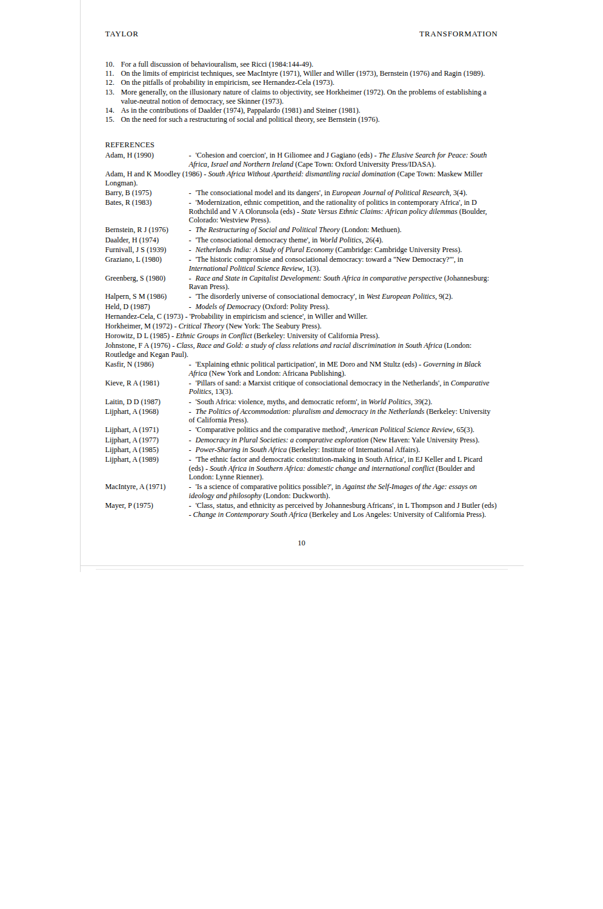TAYLOR TRANSFORMATION
10. For a full discussion of behaviouralism, see Ricci (1984:144-49).
11. On the limits of empiricist techniques, see MacIntyre (1971), Willer and Willer (1973), Bernstein (1976) and Ragin (1989).
12. On the pitfalls of probability in empiricism, see Hernandez-Cela (1973).
13. More generally, on the illusionary nature of claims to objectivity, see Horkheimer (1972). On the problems of establishing a value-neutral notion of democracy, see Skinner (1973).
14. As in the contributions of Daalder (1974), Pappalardo (1981) and Steiner (1981).
15. On the need for such a restructuring of social and political theory, see Bernstein (1976).
References
| Adam, H (1990) | - 'Cohesion and coercion', in H Giliomee and J Gagiano (eds) - The Elusive Search for Peace: South Africa, Israel and Northern Ireland (Cape Town: Oxford University Press/IDASA). |
| Adam, H and K Moodley (1986) - South Africa Without Apartheid: dismantling racial domination (Cape Town: Maskew Miller Longman). |
| Barry, B (1975) | - 'The consociational model and its dangers', in European Journal of Political Research , 3(4). |
| Bates, R (1983) | - 'Modernization, ethnic competition, and the rationality of politics in contemporary Africa', in D Rothchild and V A Olorunsola (eds) - State Versus Ethnic Claims: African policy dilemmas (Boulder, Colorado: Westview Press). |
| Bernstein, R J (1976) | - The Restructuring of Social and Political Theory (London: Methuen). |
| Daalder, H (1974) | - 'The consociational democracy theme', in World Politics , 26(4). |
| Furnivall, J S (1939) | - Netherlands India: A Study of Plural Economy (Cambridge: Cambridge University Press). |
| Graziano, L (1980) | - 'The historic compromise and consociational democracy: toward a "New Democracy?"', in International Political Science Review , 1(3). |
| Greenberg, S (1980) | - Race and State in Capitalist Development: South Africa in comparative perspective (Johannesburg: Ravan Press). |
| Halpern, S M (1986) | - 'The disorderly universe of consociational democracy', in West European Politics , 9(2). |
| Held, D (1987) | - Models of Democracy (Oxford: Polity Press). |
| Hernandez-Cela, C (1973) - 'Probability in empiricism and science', in Willer and Willer. |
| Horkheimer, M (1972) - Critical Theory (New York: The Seabury Press). |
| Horowitz, D L (1985) - Ethnic Groups in Conflict (Berkeley: University of California Press). |
| Johnstone, F A (1976) - Class, Race and Gold: a study of class relations and racial discrimination in South Africa (London: Routledge and Kegan Paul). |
| Kasfir, N (1986) | - 'Explaining ethnic political participation', in ME Doro and NM Stultz (eds) - Governing in Black Africa (New York and London: Africana Publishing). |
| Kieve, R A (1981) | - 'Pillars of sand: a Marxist critique of consociational democracy in the Netherlands', in Comparative Politics , 13(3). |
| Laitin, D D (1987) | - 'South Africa: violence, myths, and democratic reform', in World Politics , 39(2). |
| Lijphart, A (1968) | - The Politics of Accommodation: pluralism and democracy in the Netherlands (Berkeley: University of California Press). |
| Lijphart, A (1971) | - 'Comparative politics and the comparative method', American Political Science Review , 65(3). |
| Lijphart, A (1977) | - Democracy in Plural Societies: a comparative exploration (New Haven: Yale University Press). |
| Lijphart, A (1985) | - Power-Sharing in South Africa (Berkeley: Institute of International Affairs). |
| Lijphart, A (1989) | - 'The ethnic factor and democratic constitution-making in South Africa', in EJ Keller and L Picard (eds) - South Africa in Southern Africa: domestic change and international conflict (Boulder and London: Lynne Rienner). |
| MacIntyre, A (1971) | - 'Is a science of comparative politics possible?', in Against the Self-Images of the Age: essays on ideology and philosophy (London: Duckworth). |
| Mayer, P (1975) | - 'Class, status, and ethnicity as perceived by Johannesburg Africans', in L Thompson and J Butler (eds) - Change in Contemporary South Africa (Berkeley and Los Angeles: University of California Press). |
10